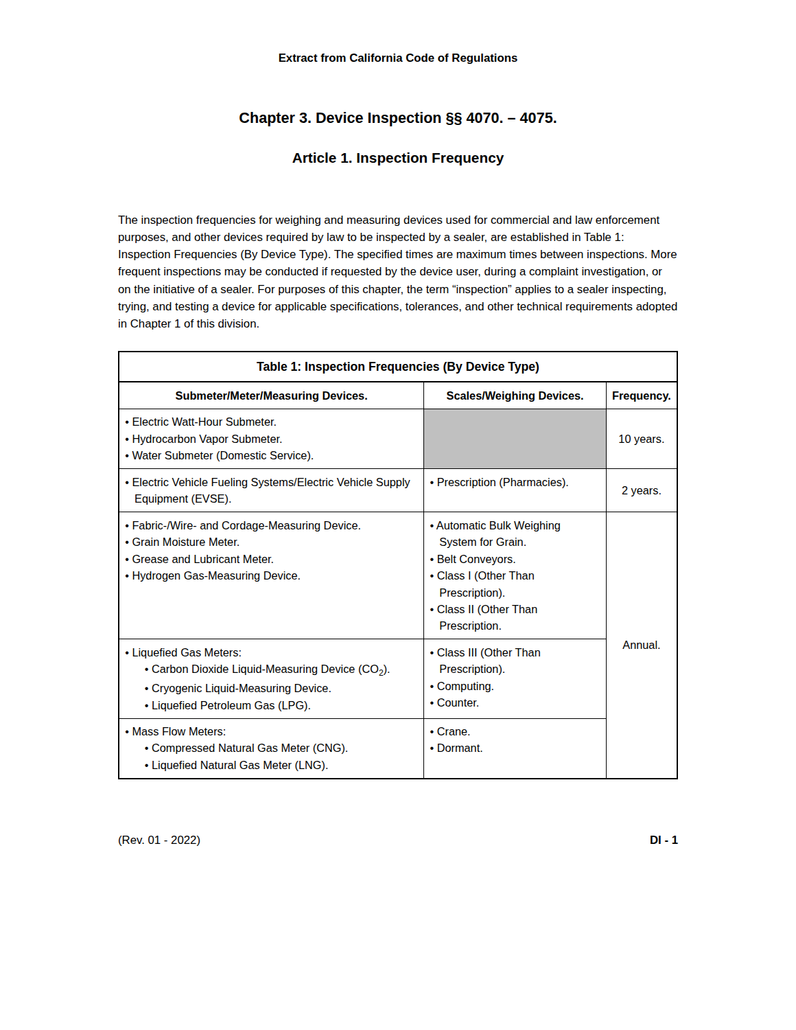Extract from California Code of Regulations
Chapter 3. Device Inspection §§ 4070. – 4075.
Article 1. Inspection Frequency
The inspection frequencies for weighing and measuring devices used for commercial and law enforcement purposes, and other devices required by law to be inspected by a sealer, are established in Table 1: Inspection Frequencies (By Device Type). The specified times are maximum times between inspections. More frequent inspections may be conducted if requested by the device user, during a complaint investigation, or on the initiative of a sealer. For purposes of this chapter, the term “inspection” applies to a sealer inspecting, trying, and testing a device for applicable specifications, tolerances, and other technical requirements adopted in Chapter 1 of this division.
Table 1: Inspection Frequencies (By Device Type)
| Submeter/Meter/Measuring Devices. | Scales/Weighing Devices. | Frequency. |
| --- | --- | --- |
| • Electric Watt-Hour Submeter. • Hydrocarbon Vapor Submeter. • Water Submeter (Domestic Service). | | 10 years. |
| • Electric Vehicle Fueling Systems/Electric Vehicle Supply Equipment (EVSE). | • Prescription (Pharmacies). | 2 years. |
| • Fabric-/Wire- and Cordage-Measuring Device. • Grain Moisture Meter. • Grease and Lubricant Meter. • Hydrogen Gas-Measuring Device. | • Automatic Bulk Weighing System for Grain. • Belt Conveyors. • Class I (Other Than Prescription). • Class II (Other Than Prescription. | Annual. |
| • Liquefied Gas Meters: • Carbon Dioxide Liquid-Measuring Device (CO 2 ). • Cryogenic Liquid-Measuring Device. • Liquefied Petroleum Gas (LPG). | • Class III (Other Than Prescription). • Computing. • Counter. |
| • Mass Flow Meters: • Compressed Natural Gas Meter (CNG). • Liquefied Natural Gas Meter (LNG). | • Crane. • Dormant. |
(Rev. 01 - 2022) DI - 1